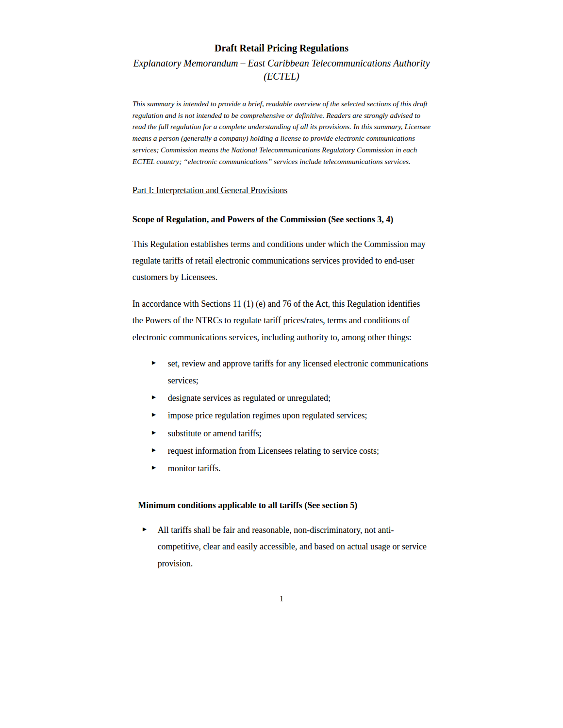Draft Retail Pricing Regulations
Explanatory Memorandum – East Caribbean Telecommunications Authority (ECTEL)
This summary is intended to provide a brief, readable overview of the selected sections of this draft regulation and is not intended to be comprehensive or definitive. Readers are strongly advised to read the full regulation for a complete understanding of all its provisions. In this summary, Licensee means a person (generally a company) holding a license to provide electronic communications services; Commission means the National Telecommunications Regulatory Commission in each ECTEL country; “electronic communications” services include telecommunications services.
Part I: Interpretation and General Provisions
Scope of Regulation, and Powers of the Commission (See sections 3, 4)
This Regulation establishes terms and conditions under which the Commission may regulate tariffs of retail electronic communications services provided to end-user customers by Licensees.
In accordance with Sections 11 (1) (e) and 76 of the Act, this Regulation identifies the Powers of the NTRCs to regulate tariff prices/rates, terms and conditions of electronic communications services, including authority to, among other things:
set, review and approve tariffs for any licensed electronic communications services;
designate services as regulated or unregulated;
impose price regulation regimes upon regulated services;
substitute or amend tariffs;
request information from Licensees relating to service costs;
monitor tariffs.
Minimum conditions applicable to all tariffs (See section 5)
All tariffs shall be fair and reasonable, non-discriminatory, not anti-competitive, clear and easily accessible, and based on actual usage or service provision.
1